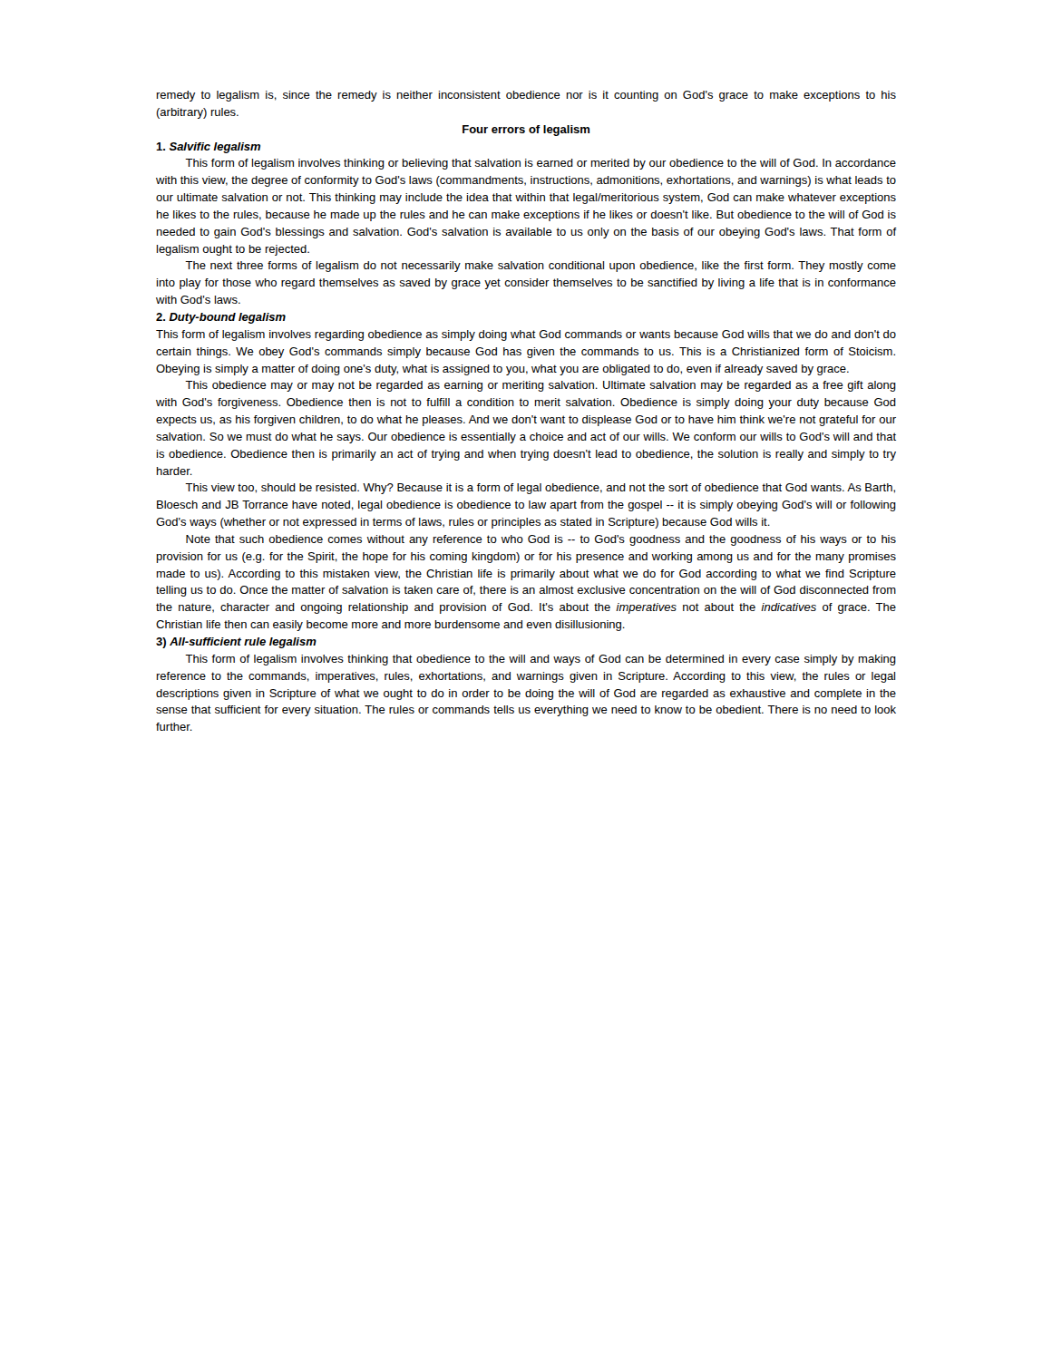remedy to legalism is, since the remedy is neither inconsistent obedience nor is it counting on God's grace to make exceptions to his (arbitrary) rules.
Four errors of legalism
1. Salvific legalism
This form of legalism involves thinking or believing that salvation is earned or merited by our obedience to the will of God. In accordance with this view, the degree of conformity to God's laws (commandments, instructions, admonitions, exhortations, and warnings) is what leads to our ultimate salvation or not. This thinking may include the idea that within that legal/meritorious system, God can make whatever exceptions he likes to the rules, because he made up the rules and he can make exceptions if he likes or doesn't like. But obedience to the will of God is needed to gain God's blessings and salvation. God's salvation is available to us only on the basis of our obeying God's laws. That form of legalism ought to be rejected.
The next three forms of legalism do not necessarily make salvation conditional upon obedience, like the first form. They mostly come into play for those who regard themselves as saved by grace yet consider themselves to be sanctified by living a life that is in conformance with God's laws.
2. Duty-bound legalism
This form of legalism involves regarding obedience as simply doing what God commands or wants because God wills that we do and don't do certain things. We obey God's commands simply because God has given the commands to us. This is a Christianized form of Stoicism. Obeying is simply a matter of doing one's duty, what is assigned to you, what you are obligated to do, even if already saved by grace.
This obedience may or may not be regarded as earning or meriting salvation. Ultimate salvation may be regarded as a free gift along with God's forgiveness. Obedience then is not to fulfill a condition to merit salvation. Obedience is simply doing your duty because God expects us, as his forgiven children, to do what he pleases. And we don't want to displease God or to have him think we're not grateful for our salvation. So we must do what he says. Our obedience is essentially a choice and act of our wills. We conform our wills to God's will and that is obedience. Obedience then is primarily an act of trying and when trying doesn't lead to obedience, the solution is really and simply to try harder.
This view too, should be resisted. Why? Because it is a form of legal obedience, and not the sort of obedience that God wants. As Barth, Bloesch and JB Torrance have noted, legal obedience is obedience to law apart from the gospel -- it is simply obeying God's will or following God's ways (whether or not expressed in terms of laws, rules or principles as stated in Scripture) because God wills it.
Note that such obedience comes without any reference to who God is -- to God's goodness and the goodness of his ways or to his provision for us (e.g. for the Spirit, the hope for his coming kingdom) or for his presence and working among us and for the many promises made to us). According to this mistaken view, the Christian life is primarily about what we do for God according to what we find Scripture telling us to do. Once the matter of salvation is taken care of, there is an almost exclusive concentration on the will of God disconnected from the nature, character and ongoing relationship and provision of God. It's about the imperatives not about the indicatives of grace. The Christian life then can easily become more and more burdensome and even disillusioning.
3) All-sufficient rule legalism
This form of legalism involves thinking that obedience to the will and ways of God can be determined in every case simply by making reference to the commands, imperatives, rules, exhortations, and warnings given in Scripture. According to this view, the rules or legal descriptions given in Scripture of what we ought to do in order to be doing the will of God are regarded as exhaustive and complete in the sense that sufficient for every situation. The rules or commands tells us everything we need to know to be obedient. There is no need to look further.